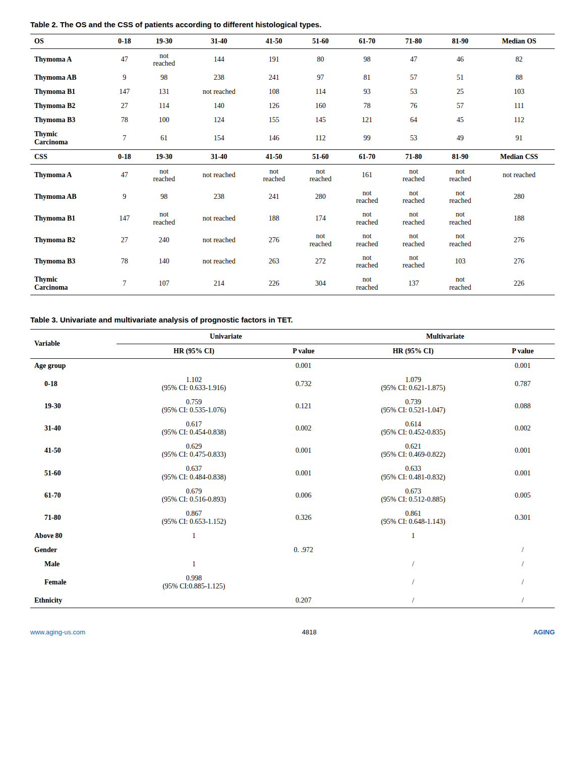Table 2. The OS and the CSS of patients according to different histological types.
| OS | 0-18 | 19-30 | 31-40 | 41-50 | 51-60 | 61-70 | 71-80 | 81-90 | Median OS |
| --- | --- | --- | --- | --- | --- | --- | --- | --- | --- |
| Thymoma A | 47 | not reached | 144 | 191 | 80 | 98 | 47 | 46 | 82 |
| Thymoma AB | 9 | 98 | 238 | 241 | 97 | 81 | 57 | 51 | 88 |
| Thymoma B1 | 147 | 131 | not reached | 108 | 114 | 93 | 53 | 25 | 103 |
| Thymoma B2 | 27 | 114 | 140 | 126 | 160 | 78 | 76 | 57 | 111 |
| Thymoma B3 | 78 | 100 | 124 | 155 | 145 | 121 | 64 | 45 | 112 |
| Thymic Carcinoma | 7 | 61 | 154 | 146 | 112 | 99 | 53 | 49 | 91 |
| CSS | 0-18 | 19-30 | 31-40 | 41-50 | 51-60 | 61-70 | 71-80 | 81-90 | Median CSS |
| Thymoma A | 47 | not reached | not reached | not reached | not reached | 161 | not reached | not reached | not reached |
| Thymoma AB | 9 | 98 | 238 | 241 | 280 | not reached | not reached | not reached | 280 |
| Thymoma B1 | 147 | not reached | not reached | 188 | 174 | not reached | not reached | not reached | 188 |
| Thymoma B2 | 27 | 240 | not reached | 276 | not reached | not reached | not reached | not reached | 276 |
| Thymoma B3 | 78 | 140 | not reached | 263 | 272 | not reached | not reached | 103 | 276 |
| Thymic Carcinoma | 7 | 107 | 214 | 226 | 304 | not reached | 137 | not reached | 226 |
Table 3. Univariate and multivariate analysis of prognostic factors in TET.
| Variable | Univariate | Multivariate |
| --- | --- | --- |
| HR (95% CI) | P value | HR (95% CI) | P value |
| Age group | | 0.001 | | 0.001 |
| 0-18 | 1.102 (95% CI: 0.633-1.916) | 0.732 | 1.079 (95% CI: 0.621-1.875) | 0.787 |
| 19-30 | 0.759 (95% CI: 0.535-1.076) | 0.121 | 0.739 (95% CI: 0.521-1.047) | 0.088 |
| 31-40 | 0.617 (95% CI: 0.454-0.838) | 0.002 | 0.614 (95% CI: 0.452-0.835) | 0.002 |
| 41-50 | 0.629 (95% CI: 0.475-0.833) | 0.001 | 0.621 (95% CI: 0.469-0.822) | 0.001 |
| 51-60 | 0.637 (95% CI: 0.484-0.838) | 0.001 | 0.633 (95% CI: 0.481-0.832) | 0.001 |
| 61-70 | 0.679 (95% CI: 0.516-0.893) | 0.006 | 0.673 (95% CI: 0.512-0.885) | 0.005 |
| 71-80 | 0.867 (95% CI: 0.653-1.152) | 0.326 | 0.861 (95% CI: 0.648-1.143) | 0.301 |
| Above 80 | 1 | | 1 | |
| Gender | | 0. .972 | | / |
| Male | 1 | | / | / |
| Female | 0.998 (95% CI:0.885-1.125) | | / | / |
| Ethnicity | | 0.207 | / | / |
www.aging-us.com
4818
AGING